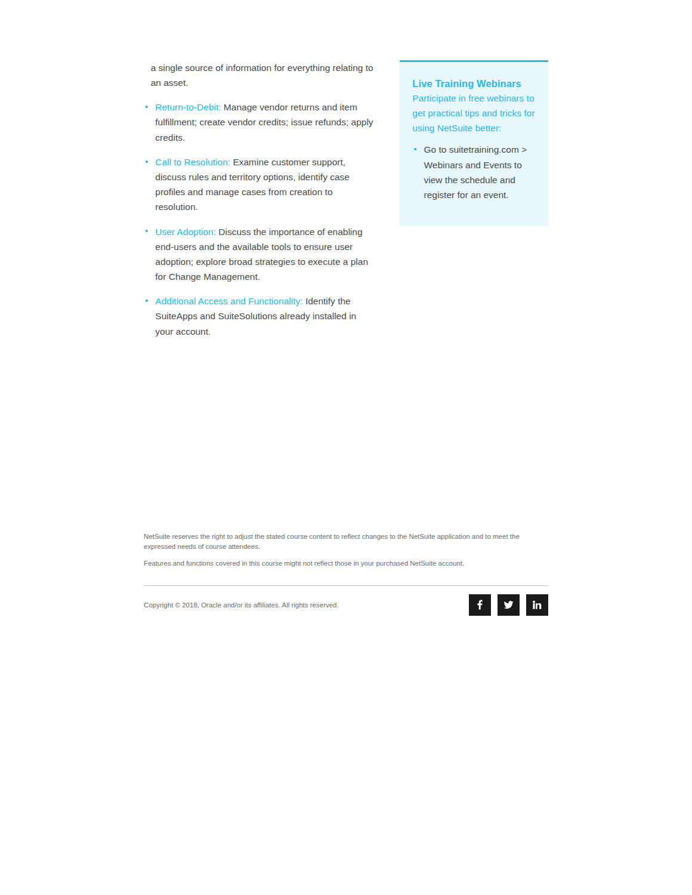a single source of information for everything relating to an asset.
Return-to-Debit: Manage vendor returns and item fulfillment; create vendor credits; issue refunds; apply credits.
Call to Resolution: Examine customer support, discuss rules and territory options, identify case profiles and manage cases from creation to resolution.
User Adoption: Discuss the importance of enabling end-users and the available tools to ensure user adoption; explore broad strategies to execute a plan for Change Management.
Additional Access and Functionality: Identify the SuiteApps and SuiteSolutions already installed in your account.
Live Training Webinars
Participate in free webinars to get practical tips and tricks for using NetSuite better:
Go to suitetraining.com > Webinars and Events to view the schedule and register for an event.
NetSuite reserves the right to adjust the stated course content to reflect changes to the NetSuite application and to meet the expressed needs of course attendees.
Features and functions covered in this course might not reflect those in your purchased NetSuite account.
Copyright © 2018, Oracle and/or its affiliates. All rights reserved.